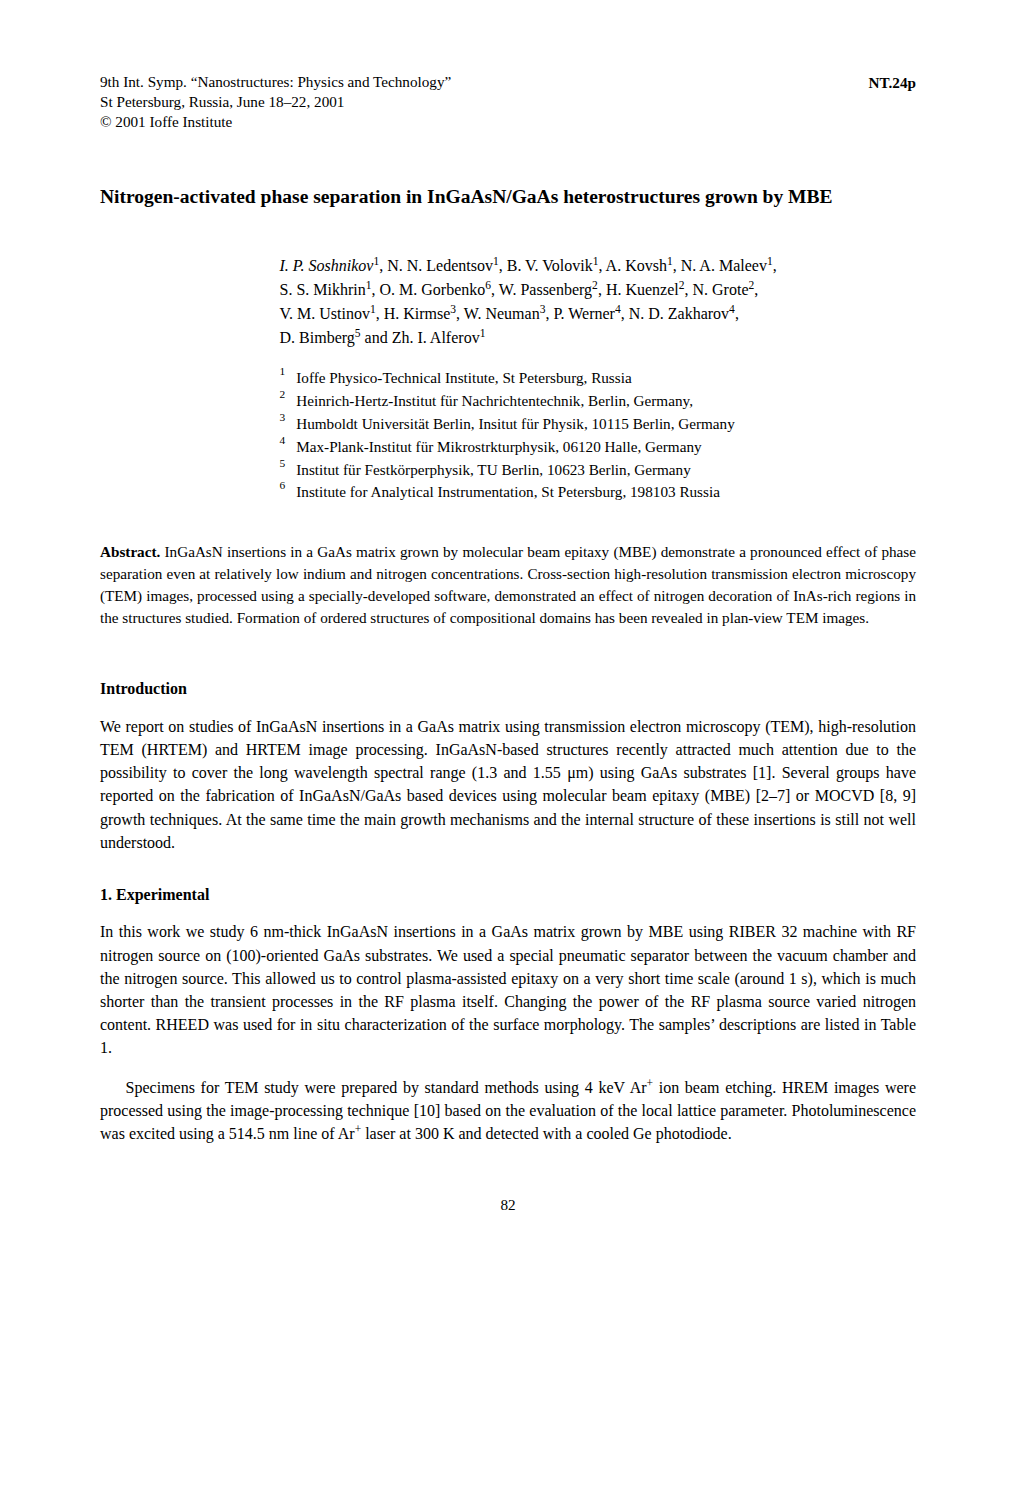9th Int. Symp. “Nanostructures: Physics and Technology”
St Petersburg, Russia, June 18–22, 2001
© 2001 Ioffe Institute
NT.24p
Nitrogen-activated phase separation in InGaAsN/GaAs heterostructures grown by MBE
I. P. Soshnikov1, N. N. Ledentsov1, B. V. Volovik1, A. Kovsh1, N. A. Maleev1,
S. S. Mikhrin1, O. M. Gorbenko6, W. Passenberg2, H. Kuenzel2, N. Grote2,
V. M. Ustinov1, H. Kirmse3, W. Neuman3, P. Werner4, N. D. Zakharov4,
D. Bimberg5 and Zh. I. Alferov1
Ioffe Physico-Technical Institute, St Petersburg, Russia
Heinrich-Hertz-Institut für Nachrichtentechnik, Berlin, Germany,
Humboldt Universität Berlin, Insitut für Physik, 10115 Berlin, Germany
Max-Plank-Institut für Mikrostrkturphysik, 06120 Halle, Germany
Institut für Festkörperphysik, TU Berlin, 10623 Berlin, Germany
Institute for Analytical Instrumentation, St Petersburg, 198103 Russia
Abstract. InGaAsN insertions in a GaAs matrix grown by molecular beam epitaxy (MBE) demonstrate a pronounced effect of phase separation even at relatively low indium and nitrogen concentrations. Cross-section high-resolution transmission electron microscopy (TEM) images, processed using a specially-developed software, demonstrated an effect of nitrogen decoration of InAs-rich regions in the structures studied. Formation of ordered structures of compositional domains has been revealed in plan-view TEM images.
Introduction
We report on studies of InGaAsN insertions in a GaAs matrix using transmission electron microscopy (TEM), high-resolution TEM (HRTEM) and HRTEM image processing. InGaAsN-based structures recently attracted much attention due to the possibility to cover the long wavelength spectral range (1.3 and 1.55 μm) using GaAs substrates [1]. Several groups have reported on the fabrication of InGaAsN/GaAs based devices using molecular beam epitaxy (MBE) [2–7] or MOCVD [8, 9] growth techniques. At the same time the main growth mechanisms and the internal structure of these insertions is still not well understood.
1. Experimental
In this work we study 6 nm-thick InGaAsN insertions in a GaAs matrix grown by MBE using RIBER 32 machine with RF nitrogen source on (100)-oriented GaAs substrates. We used a special pneumatic separator between the vacuum chamber and the nitrogen source. This allowed us to control plasma-assisted epitaxy on a very short time scale (around 1 s), which is much shorter than the transient processes in the RF plasma itself. Changing the power of the RF plasma source varied nitrogen content. RHEED was used for in situ characterization of the surface morphology. The samples’ descriptions are listed in Table 1.
Specimens for TEM study were prepared by standard methods using 4 keV Ar+ ion beam etching. HREM images were processed using the image-processing technique [10] based on the evaluation of the local lattice parameter. Photoluminescence was excited using a 514.5 nm line of Ar+ laser at 300 K and detected with a cooled Ge photodiode.
82